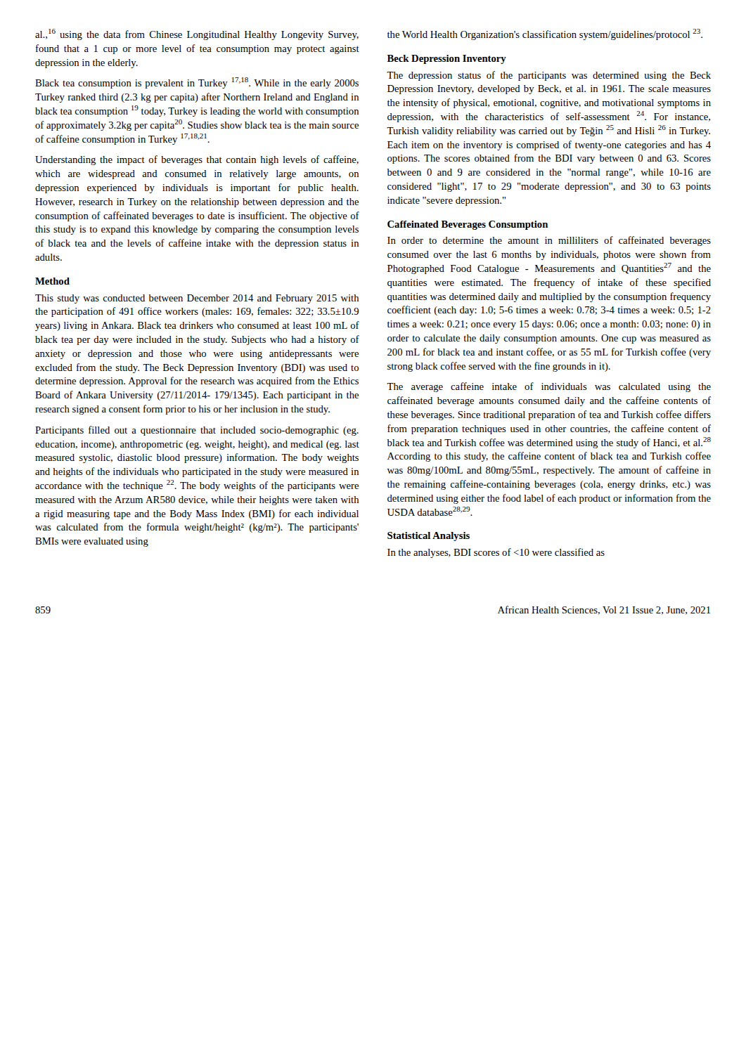al.,16 using the data from Chinese Longitudinal Healthy Longevity Survey, found that a 1 cup or more level of tea consumption may protect against depression in the elderly.
Black tea consumption is prevalent in Turkey 17,18. While in the early 2000s Turkey ranked third (2.3 kg per capita) after Northern Ireland and England in black tea consumption 19 today, Turkey is leading the world with consumption of approximately 3.2kg per capita20. Studies show black tea is the main source of caffeine consumption in Turkey 17,18,21.
Understanding the impact of beverages that contain high levels of caffeine, which are widespread and consumed in relatively large amounts, on depression experienced by individuals is important for public health. However, research in Turkey on the relationship between depression and the consumption of caffeinated beverages to date is insufficient. The objective of this study is to expand this knowledge by comparing the consumption levels of black tea and the levels of caffeine intake with the depression status in adults.
Method
This study was conducted between December 2014 and February 2015 with the participation of 491 office workers (males: 169, females: 322; 33.5±10.9 years) living in Ankara. Black tea drinkers who consumed at least 100 mL of black tea per day were included in the study. Subjects who had a history of anxiety or depression and those who were using antidepressants were excluded from the study. The Beck Depression Inventory (BDI) was used to determine depression. Approval for the research was acquired from the Ethics Board of Ankara University (27/11/2014- 179/1345). Each participant in the research signed a consent form prior to his or her inclusion in the study.
Participants filled out a questionnaire that included socio-demographic (eg. education, income), anthropometric (eg. weight, height), and medical (eg. last measured systolic, diastolic blood pressure) information. The body weights and heights of the individuals who participated in the study were measured in accordance with the technique 22. The body weights of the participants were measured with the Arzum AR580 device, while their heights were taken with a rigid measuring tape and the Body Mass Index (BMI) for each individual was calculated from the formula weight/height² (kg/m²). The participants' BMIs were evaluated using
the World Health Organization's classification system/guidelines/protocol 23.
Beck Depression Inventory
The depression status of the participants was determined using the Beck Depression Inevtory, developed by Beck, et al. in 1961. The scale measures the intensity of physical, emotional, cognitive, and motivational symptoms in depression, with the characteristics of self-assessment 24. For instance, Turkish validity reliability was carried out by Teğin 25 and Hisli 26 in Turkey. Each item on the inventory is comprised of twenty-one categories and has 4 options. The scores obtained from the BDI vary between 0 and 63. Scores between 0 and 9 are considered in the "normal range", while 10-16 are considered "light", 17 to 29 "moderate depression", and 30 to 63 points indicate "severe depression."
Caffeinated Beverages Consumption
In order to determine the amount in milliliters of caffeinated beverages consumed over the last 6 months by individuals, photos were shown from Photographed Food Catalogue - Measurements and Quantities27 and the quantities were estimated. The frequency of intake of these specified quantities was determined daily and multiplied by the consumption frequency coefficient (each day: 1.0; 5-6 times a week: 0.78; 3-4 times a week: 0.5; 1-2 times a week: 0.21; once every 15 days: 0.06; once a month: 0.03; none: 0) in order to calculate the daily consumption amounts. One cup was measured as 200 mL for black tea and instant coffee, or as 55 mL for Turkish coffee (very strong black coffee served with the fine grounds in it).
The average caffeine intake of individuals was calculated using the caffeinated beverage amounts consumed daily and the caffeine contents of these beverages. Since traditional preparation of tea and Turkish coffee differs from preparation techniques used in other countries, the caffeine content of black tea and Turkish coffee was determined using the study of Hanci, et al.28 According to this study, the caffeine content of black tea and Turkish coffee was 80mg/100mL and 80mg/55mL, respectively. The amount of caffeine in the remaining caffeine-containing beverages (cola, energy drinks, etc.) was determined using either the food label of each product or information from the USDA database28,29.
Statistical Analysis
In the analyses, BDI scores of <10 were classified as
859 African Health Sciences, Vol 21 Issue 2, June, 2021